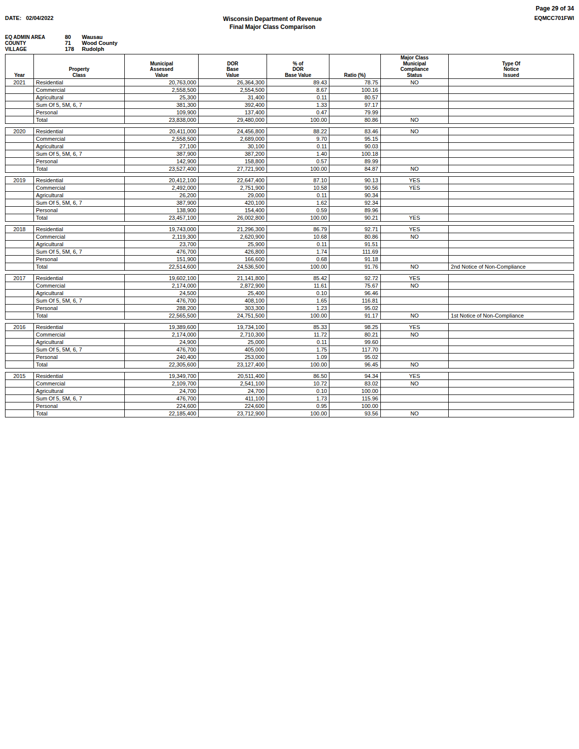Page 29 of 34
| DATE: 02/04/2022 | Wisconsin Department of Revenue Final Major Class Comparison | EQMCC701FWI |
EQ ADMIN AREA 80 Wausau
COUNTY 71 Wood County
VILLAGE 178 Rudolph
| Year | Property Class | Municipal Assessed Value | DOR Base Value | % of DOR Base Value | Ratio (%) | Major Class Municipal Compliance Status | Type Of Notice Issued |
| --- | --- | --- | --- | --- | --- | --- | --- |
| 2021 | Residential | 20,763,000 | 26,364,300 | 89.43 | 78.75 | NO | |
| | Commercial | 2,558,500 | 2,554,500 | 8.67 | 100.16 | | |
| | Agricultural | 25,300 | 31,400 | 0.11 | 80.57 | | |
| | Sum Of 5, 5M, 6, 7 | 381,300 | 392,400 | 1.33 | 97.17 | | |
| | Personal | 109,900 | 137,400 | 0.47 | 79.99 | | |
| | Total | 23,838,000 | 29,480,000 | 100.00 | 80.86 | NO | |
| 2020 | Residential | 20,411,000 | 24,456,800 | 88.22 | 83.46 | NO | |
| | Commercial | 2,558,500 | 2,689,000 | 9.70 | 95.15 | | |
| | Agricultural | 27,100 | 30,100 | 0.11 | 90.03 | | |
| | Sum Of 5, 5M, 6, 7 | 387,900 | 387,200 | 1.40 | 100.18 | | |
| | Personal | 142,900 | 158,800 | 0.57 | 89.99 | | |
| | Total | 23,527,400 | 27,721,900 | 100.00 | 84.87 | NO | |
| 2019 | Residential | 20,412,100 | 22,647,400 | 87.10 | 90.13 | YES | |
| | Commercial | 2,492,000 | 2,751,900 | 10.58 | 90.56 | YES | |
| | Agricultural | 26,200 | 29,000 | 0.11 | 90.34 | | |
| | Sum Of 5, 5M, 6, 7 | 387,900 | 420,100 | 1.62 | 92.34 | | |
| | Personal | 138,900 | 154,400 | 0.59 | 89.96 | | |
| | Total | 23,457,100 | 26,002,800 | 100.00 | 90.21 | YES | |
| 2018 | Residential | 19,743,000 | 21,296,300 | 86.79 | 92.71 | YES | |
| | Commercial | 2,119,300 | 2,620,900 | 10.68 | 80.86 | NO | |
| | Agricultural | 23,700 | 25,900 | 0.11 | 91.51 | | |
| | Sum Of 5, 5M, 6, 7 | 476,700 | 426,800 | 1.74 | 111.69 | | |
| | Personal | 151,900 | 166,600 | 0.68 | 91.18 | | |
| | Total | 22,514,600 | 24,536,500 | 100.00 | 91.76 | NO | 2nd Notice of Non-Compliance |
| 2017 | Residential | 19,602,100 | 21,141,800 | 85.42 | 92.72 | YES | |
| | Commercial | 2,174,000 | 2,872,900 | 11.61 | 75.67 | NO | |
| | Agricultural | 24,500 | 25,400 | 0.10 | 96.46 | | |
| | Sum Of 5, 5M, 6, 7 | 476,700 | 408,100 | 1.65 | 116.81 | | |
| | Personal | 288,200 | 303,300 | 1.23 | 95.02 | | |
| | Total | 22,565,500 | 24,751,500 | 100.00 | 91.17 | NO | 1st Notice of Non-Compliance |
| 2016 | Residential | 19,389,600 | 19,734,100 | 85.33 | 98.25 | YES | |
| | Commercial | 2,174,000 | 2,710,300 | 11.72 | 80.21 | NO | |
| | Agricultural | 24,900 | 25,000 | 0.11 | 99.60 | | |
| | Sum Of 5, 5M, 6, 7 | 476,700 | 405,000 | 1.75 | 117.70 | | |
| | Personal | 240,400 | 253,000 | 1.09 | 95.02 | | |
| | Total | 22,305,600 | 23,127,400 | 100.00 | 96.45 | NO | |
| 2015 | Residential | 19,349,700 | 20,511,400 | 86.50 | 94.34 | YES | |
| | Commercial | 2,109,700 | 2,541,100 | 10.72 | 83.02 | NO | |
| | Agricultural | 24,700 | 24,700 | 0.10 | 100.00 | | |
| | Sum Of 5, 5M, 6, 7 | 476,700 | 411,100 | 1.73 | 115.96 | | |
| | Personal | 224,600 | 224,600 | 0.95 | 100.00 | | |
| | Total | 22,185,400 | 23,712,900 | 100.00 | 93.56 | NO | |